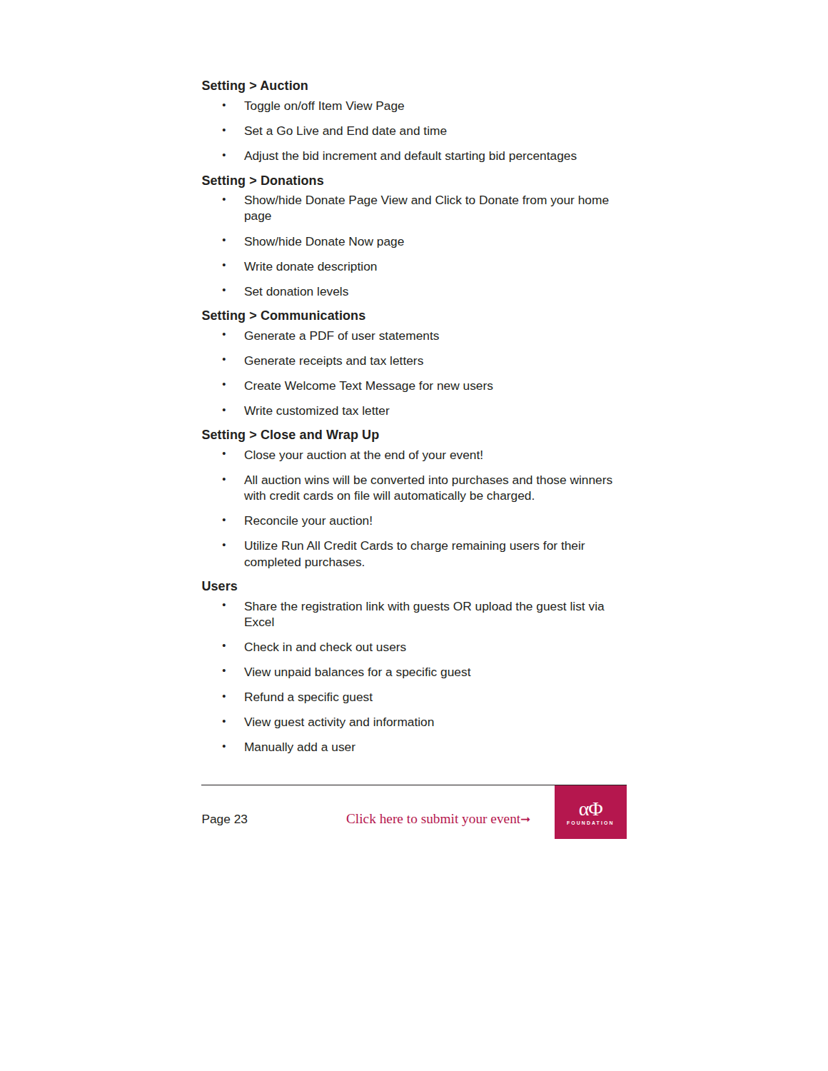Setting > Auction
Toggle on/off Item View Page
Set a Go Live and End date and time
Adjust the bid increment and default starting bid percentages
Setting > Donations
Show/hide Donate Page View and Click to Donate from your home page
Show/hide Donate Now page
Write donate description
Set donation levels
Setting > Communications
Generate a PDF of user statements
Generate receipts and tax letters
Create Welcome Text Message for new users
Write customized tax letter
Setting > Close and Wrap Up
Close your auction at the end of your event!
All auction wins will be converted into purchases and those winners with credit cards on file will automatically be charged.
Reconcile your auction!
Utilize Run All Credit Cards to charge remaining users for their completed purchases.
Users
Share the registration link with guests OR upload the guest list via Excel
Check in and check out users
View unpaid balances for a specific guest
Refund a specific guest
View guest activity and information
Manually add a user
Page 23 Click here to submit your event➞
αΦ FOUNDATION